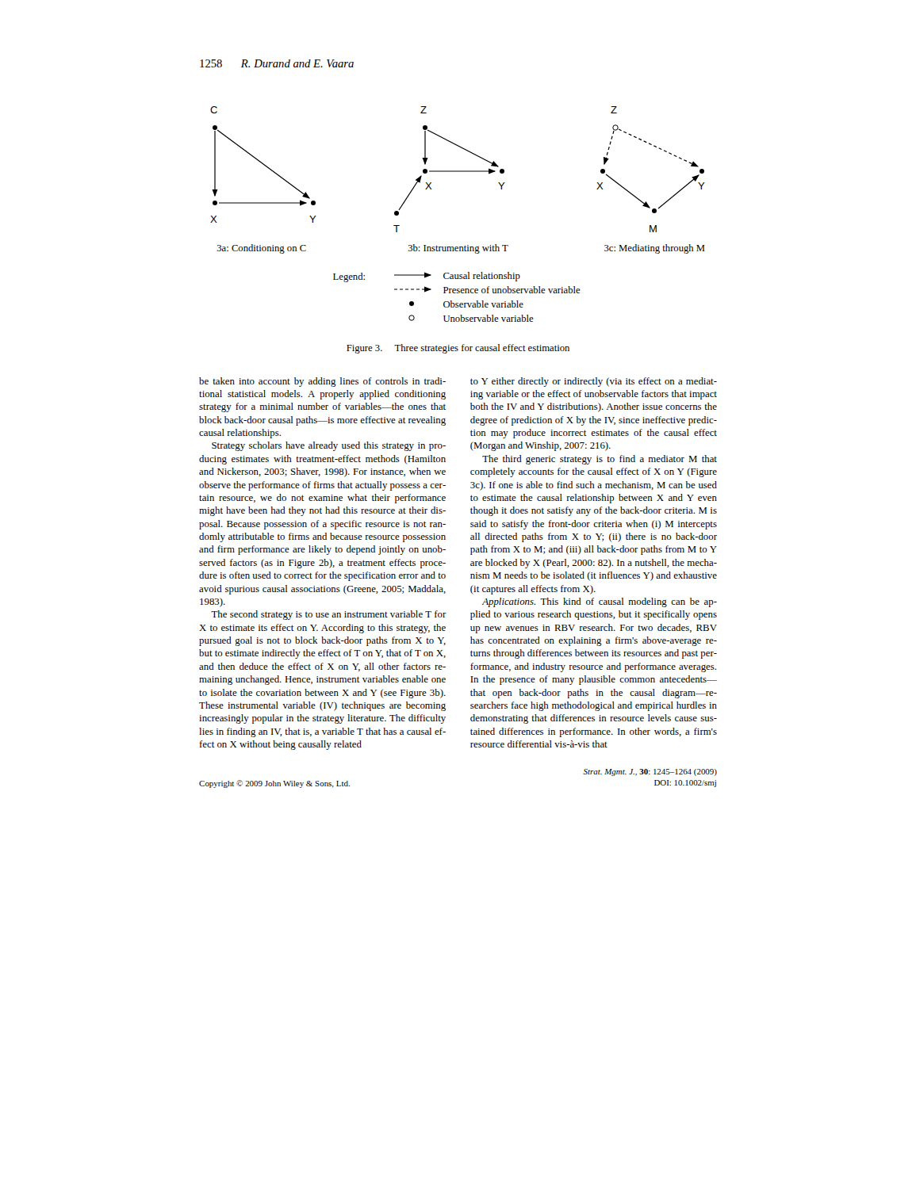1258 R. Durand and E. Vaara
C X Y
3a: Conditioning on C
Z X Y T
3b: Instrumenting with T
Z X Y M
3c: Mediating through M
Legend:
| | Causal relationship |
| | Presence of unobservable variable |
| | Observable variable |
| | Unobservable variable |
Figure 3. Three strategies for causal effect estimation
be taken into account by adding lines of controls in traditional statistical models. A properly applied conditioning strategy for a minimal number of variables—the ones that block back-door causal paths—is more effective at revealing causal relationships.
Strategy scholars have already used this strategy in producing estimates with treatment-effect methods (Hamilton and Nickerson, 2003; Shaver, 1998). For instance, when we observe the performance of firms that actually possess a certain resource, we do not examine what their performance might have been had they not had this resource at their disposal. Because possession of a specific resource is not randomly attributable to firms and because resource possession and firm performance are likely to depend jointly on unobserved factors (as in Figure 2b), a treatment effects procedure is often used to correct for the specification error and to avoid spurious causal associations (Greene, 2005; Maddala, 1983).
The second strategy is to use an instrument variable T for X to estimate its effect on Y. According to this strategy, the pursued goal is not to block back-door paths from X to Y, but to estimate indirectly the effect of T on Y, that of T on X, and then deduce the effect of X on Y, all other factors remaining unchanged. Hence, instrument variables enable one to isolate the covariation between X and Y (see Figure 3b). These instrumental variable (IV) techniques are becoming increasingly popular in the strategy literature. The difficulty lies in finding an IV, that is, a variable T that has a causal effect on X without being causally related
to Y either directly or indirectly (via its effect on a mediating variable or the effect of unobservable factors that impact both the IV and Y distributions). Another issue concerns the degree of prediction of X by the IV, since ineffective prediction may produce incorrect estimates of the causal effect (Morgan and Winship, 2007: 216).
The third generic strategy is to find a mediator M that completely accounts for the causal effect of X on Y (Figure 3c). If one is able to find such a mechanism, M can be used to estimate the causal relationship between X and Y even though it does not satisfy any of the back-door criteria. M is said to satisfy the front-door criteria when (i) M intercepts all directed paths from X to Y; (ii) there is no back-door path from X to M; and (iii) all back-door paths from M to Y are blocked by X (Pearl, 2000: 82). In a nutshell, the mechanism M needs to be isolated (it influences Y) and exhaustive (it captures all effects from X).
Applications. This kind of causal modeling can be applied to various research questions, but it specifically opens up new avenues in RBV research. For two decades, RBV has concentrated on explaining a firm's above-average returns through differences between its resources and past performance, and industry resource and performance averages. In the presence of many plausible common antecedents—that open back-door paths in the causal diagram—researchers face high methodological and empirical hurdles in demonstrating that differences in resource levels cause sustained differences in performance. In other words, a firm's resource differential vis-à-vis that
Copyright © 2009 John Wiley & Sons, Ltd.
Strat. Mgmt. J., 30: 1245–1264 (2009)
DOI: 10.1002/smj